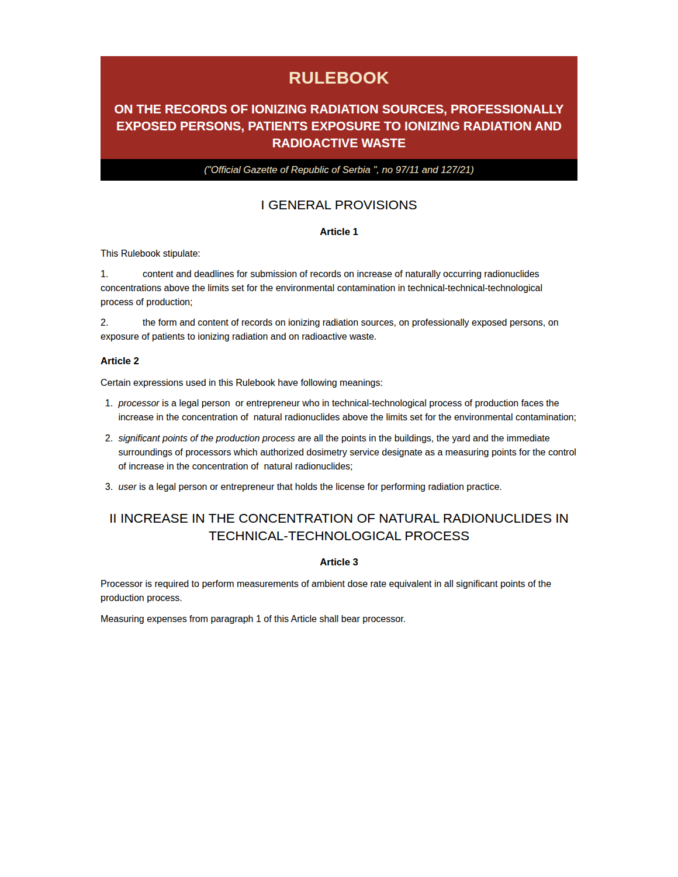RULEBOOK
ON THE RECORDS OF IONIZING RADIATION SOURCES, PROFESSIONALLY EXPOSED PERSONS, PATIENTS EXPOSURE TO IONIZING RADIATION AND RADIOACTIVE WASTE
("Official Gazette of Republic of Serbia ", no 97/11 and 127/21)
I GENERAL PROVISIONS
Article 1
This Rulebook stipulate:
1. content and deadlines for submission of records on increase of naturally occurring radionuclides concentrations above the limits set for the environmental contamination in technical-technical-technological process of production;
2. the form and content of records on ionizing radiation sources, on professionally exposed persons, on exposure of patients to ionizing radiation and on radioactive waste.
Article 2
Certain expressions used in this Rulebook have following meanings:
processor is a legal person or entrepreneur who in technical-technological process of production faces the increase in the concentration of natural radionuclides above the limits set for the environmental contamination;
significant points of the production process are all the points in the buildings, the yard and the immediate surroundings of processors which authorized dosimetry service designate as a measuring points for the control of increase in the concentration of natural radionuclides;
user is a legal person or entrepreneur that holds the license for performing radiation practice.
II INCREASE IN THE CONCENTRATION OF NATURAL RADIONUCLIDES IN TECHNICAL-TECHNOLOGICAL PROCESS
Article 3
Processor is required to perform measurements of ambient dose rate equivalent in all significant points of the production process.
Measuring expenses from paragraph 1 of this Article shall bear processor.